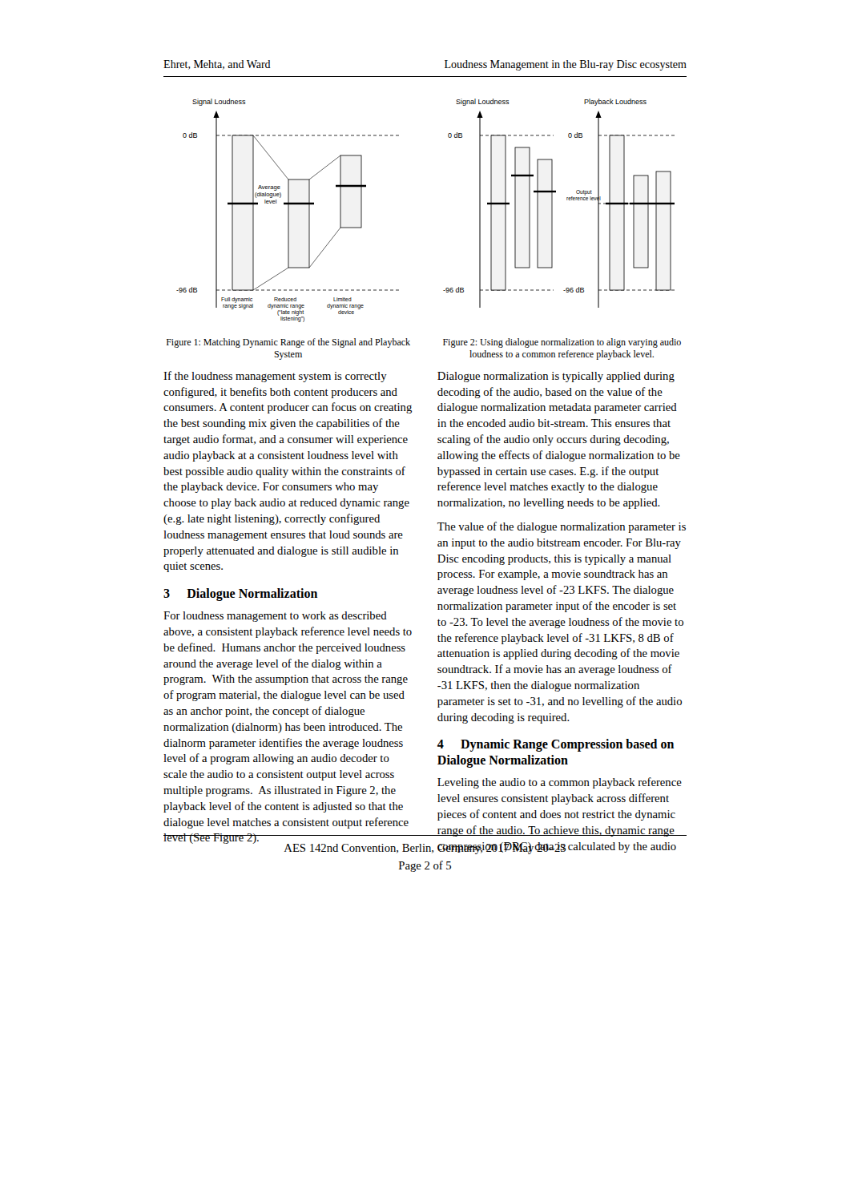Ehret, Mehta, and Ward
Loudness Management in the Blu-ray Disc ecosystem
Signal Loudness 0 dB -96 dB Average (dialogue) level Full dynamic range signal Reduced dynamic range (“late night listening”) Limited dynamic range device
Figure 1: Matching Dynamic Range of the Signal and Playback System
If the loudness management system is correctly configured, it benefits both content producers and consumers. A content producer can focus on creating the best sounding mix given the capabilities of the target audio format, and a consumer will experience audio playback at a consistent loudness level with best possible audio quality within the constraints of the playback device. For consumers who may choose to play back audio at reduced dynamic range (e.g. late night listening), correctly configured loudness management ensures that loud sounds are properly attenuated and dialogue is still audible in quiet scenes.
3 Dialogue Normalization
For loudness management to work as described above, a consistent playback reference level needs to be defined. Humans anchor the perceived loudness around the average level of the dialog within a program. With the assumption that across the range of program material, the dialogue level can be used as an anchor point, the concept of dialogue normalization (dialnorm) has been introduced. The dialnorm parameter identifies the average loudness level of a program allowing an audio decoder to scale the audio to a consistent output level across multiple programs. As illustrated in Figure 2, the playback level of the content is adjusted so that the dialogue level matches a consistent output reference level (See Figure 2).
Signal Loudness Playback Loudness 0 dB -96 dB 0 dB -96 dB Output reference level
Figure 2: Using dialogue normalization to align varying audio loudness to a common reference playback level.
Dialogue normalization is typically applied during decoding of the audio, based on the value of the dialogue normalization metadata parameter carried in the encoded audio bit-stream. This ensures that scaling of the audio only occurs during decoding, allowing the effects of dialogue normalization to be bypassed in certain use cases. E.g. if the output reference level matches exactly to the dialogue normalization, no levelling needs to be applied.
The value of the dialogue normalization parameter is an input to the audio bitstream encoder. For Blu-ray Disc encoding products, this is typically a manual process. For example, a movie soundtrack has an average loudness level of -23 LKFS. The dialogue normalization parameter input of the encoder is set to -23. To level the average loudness of the movie to the reference playback level of -31 LKFS, 8 dB of attenuation is applied during decoding of the movie soundtrack. If a movie has an average loudness of -31 LKFS, then the dialogue normalization parameter is set to -31, and no levelling of the audio during decoding is required.
4 Dynamic Range Compression based on Dialogue Normalization
Leveling the audio to a common playback reference level ensures consistent playback across different pieces of content and does not restrict the dynamic range of the audio. To achieve this, dynamic range compression (DRC) data is calculated by the audio
AES 142nd Convention, Berlin, Germany, 2017 May 20–23
Page 2 of 5